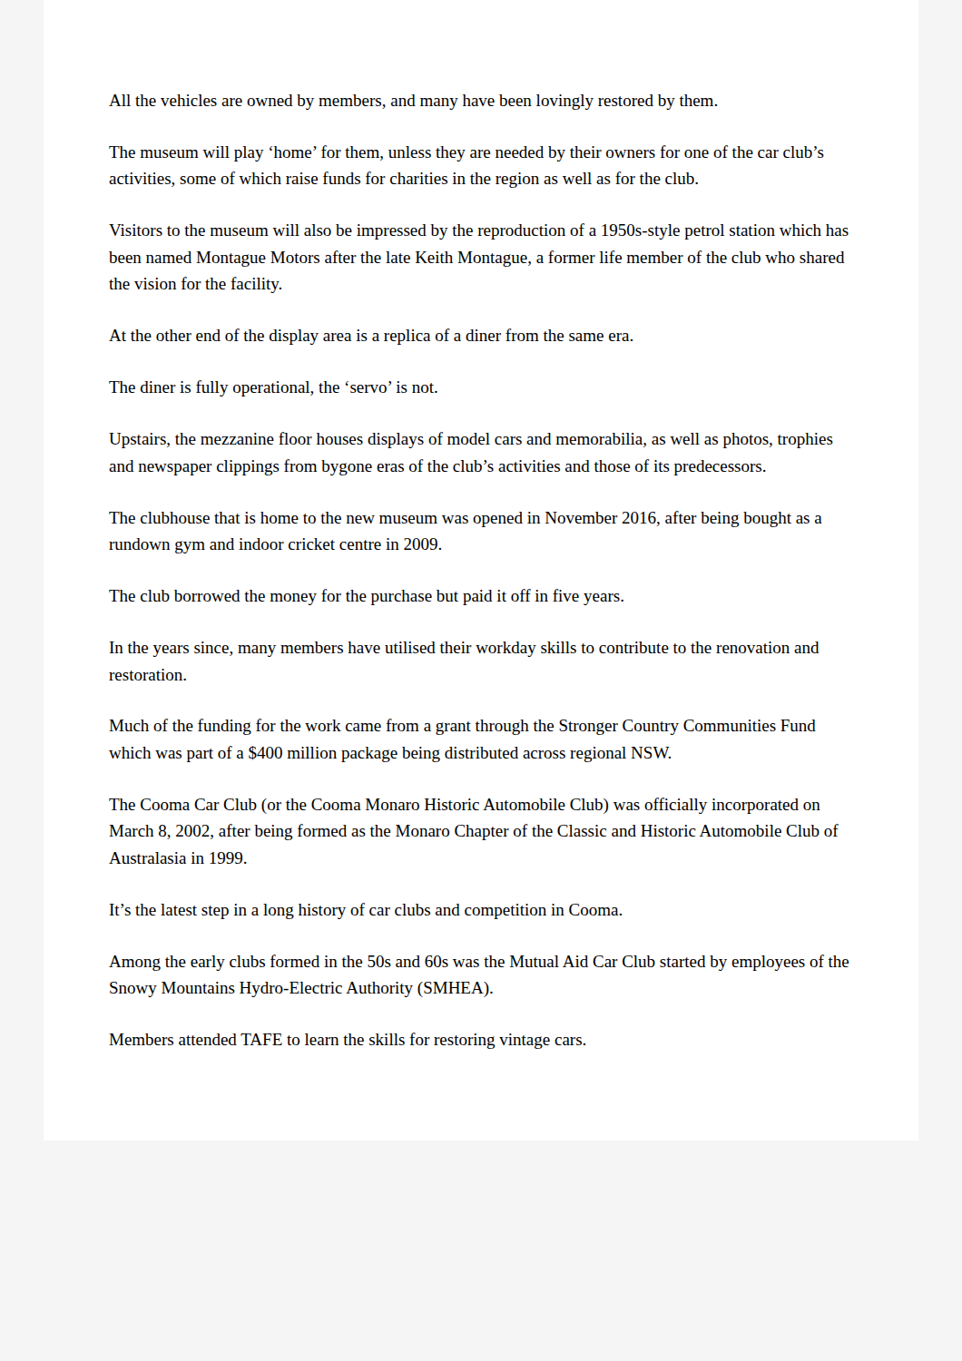All the vehicles are owned by members, and many have been lovingly restored by them.
The museum will play ‘home’ for them, unless they are needed by their owners for one of the car club’s activities, some of which raise funds for charities in the region as well as for the club.
Visitors to the museum will also be impressed by the reproduction of a 1950s-style petrol station which has been named Montague Motors after the late Keith Montague, a former life member of the club who shared the vision for the facility.
At the other end of the display area is a replica of a diner from the same era.
The diner is fully operational, the ‘servo’ is not.
Upstairs, the mezzanine floor houses displays of model cars and memorabilia, as well as photos, trophies and newspaper clippings from bygone eras of the club’s activities and those of its predecessors.
The clubhouse that is home to the new museum was opened in November 2016, after being bought as a rundown gym and indoor cricket centre in 2009.
The club borrowed the money for the purchase but paid it off in five years.
In the years since, many members have utilised their workday skills to contribute to the renovation and restoration.
Much of the funding for the work came from a grant through the Stronger Country Communities Fund which was part of a $400 million package being distributed across regional NSW.
The Cooma Car Club (or the Cooma Monaro Historic Automobile Club) was officially incorporated on March 8, 2002, after being formed as the Monaro Chapter of the Classic and Historic Automobile Club of Australasia in 1999.
It’s the latest step in a long history of car clubs and competition in Cooma.
Among the early clubs formed in the 50s and 60s was the Mutual Aid Car Club started by employees of the Snowy Mountains Hydro-Electric Authority (SMHEA).
Members attended TAFE to learn the skills for restoring vintage cars.